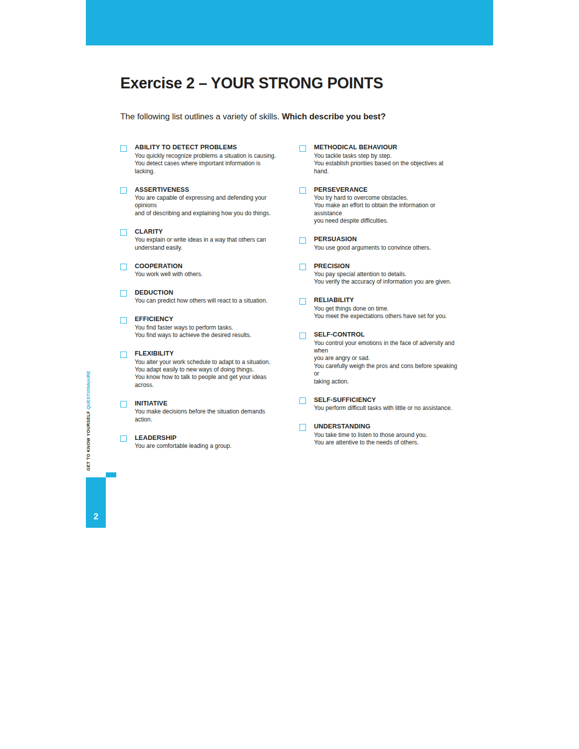Exercise 2 – YOUR STRONG POINTS
The following list outlines a variety of skills. Which describe you best?
ABILITY TO DETECT PROBLEMS
You quickly recognize problems a situation is causing. You detect cases where important information is lacking.
ASSERTIVENESS
You are capable of expressing and defending your opinions and of describing and explaining how you do things.
CLARITY
You explain or write ideas in a way that others can understand easily.
COOPERATION
You work well with others.
DEDUCTION
You can predict how others will react to a situation.
EFFICIENCY
You find faster ways to perform tasks. You find ways to achieve the desired results.
FLEXIBILITY
You alter your work schedule to adapt to a situation. You adapt easily to new ways of doing things. You know how to talk to people and get your ideas across.
INITIATIVE
You make decisions before the situation demands action.
LEADERSHIP
You are comfortable leading a group.
METHODICAL BEHAVIOUR
You tackle tasks step by step. You establish priorities based on the objectives at hand.
PERSEVERANCE
You try hard to overcome obstacles. You make an effort to obtain the information or assistance you need despite difficulties.
PERSUASION
You use good arguments to convince others.
PRECISION
You pay special attention to details. You verify the accuracy of information you are given.
RELIABILITY
You get things done on time. You meet the expectations others have set for you.
SELF-CONTROL
You control your emotions in the face of adversity and when you are angry or sad. You carefully weigh the pros and cons before speaking or taking action.
SELF-SUFFICIENCY
You perform difficult tasks with little or no assistance.
UNDERSTANDING
You take time to listen to those around you. You are attentive to the needs of others.
GET TO KNOW YOURSELF QUESTIONNAIRE
2